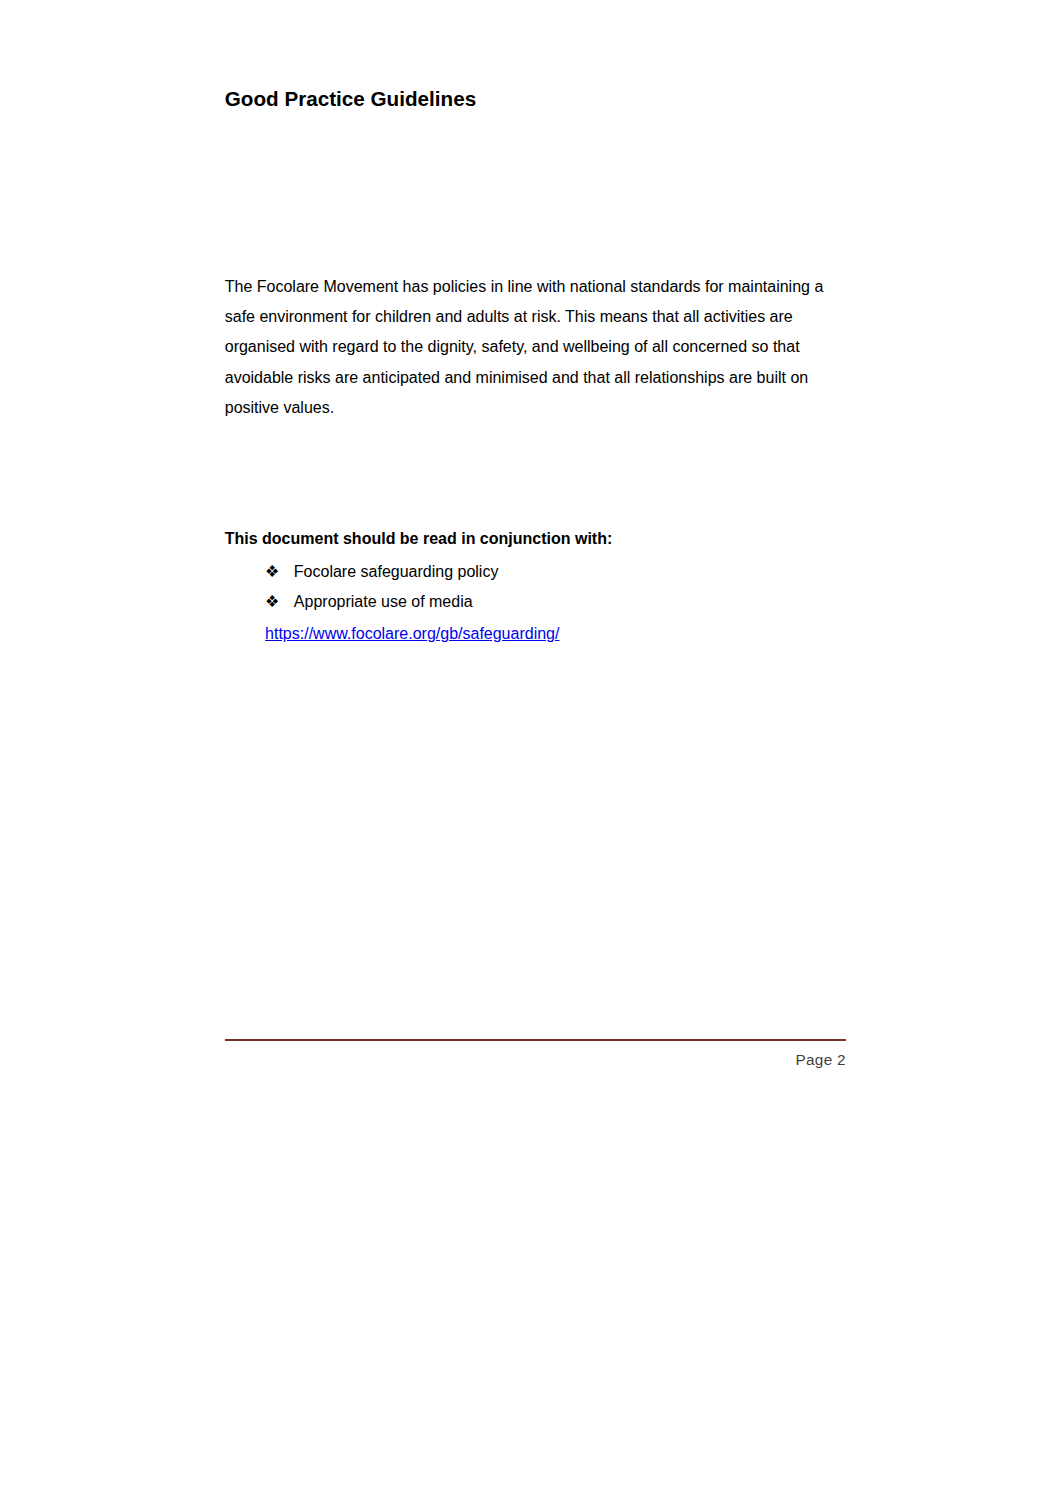Good Practice Guidelines
The Focolare Movement has policies in line with national standards for maintaining a safe environment for children and adults at risk. This means that all activities are organised with regard to the dignity, safety, and wellbeing of all concerned so that avoidable risks are anticipated and minimised and that all relationships are built on positive values.
This document should be read in conjunction with:
Focolare safeguarding policy
Appropriate use of media
https://www.focolare.org/gb/safeguarding/
Page 2